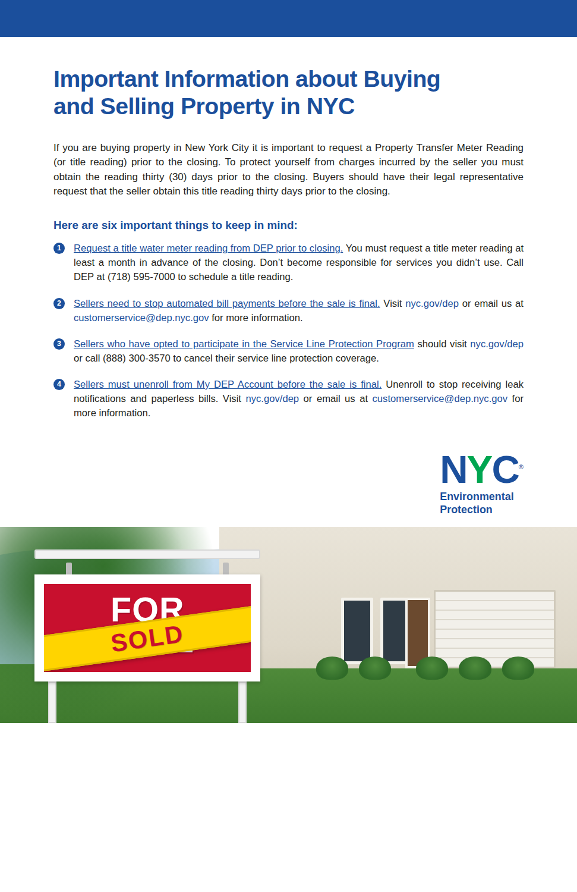Important Information about Buying
and Selling Property in NYC
If you are buying property in New York City it is important to request a Property Transfer Meter Reading (or title reading) prior to the closing. To protect yourself from charges incurred by the seller you must obtain the reading thirty (30) days prior to the closing. Buyers should have their legal representative request that the seller obtain this title reading thirty days prior to the closing.
Here are six important things to keep in mind:
Request a title water meter reading from DEP prior to closing. You must request a title meter reading at least a month in advance of the closing. Don’t become responsible for services you didn’t use. Call DEP at (718) 595-7000 to schedule a title reading.
Sellers need to stop automated bill payments before the sale is final. Visit nyc.gov/dep or email us at customerservice@dep.nyc.gov for more information.
Sellers who have opted to participate in the Service Line Protection Program should visit nyc.gov/dep or call (888) 300-3570 to cancel their service line protection coverage.
Sellers must unenroll from My DEP Account before the sale is final. Unenroll to stop receiving leak notifications and paperless bills. Visit nyc.gov/dep or email us at customerservice@dep.nyc.gov for more information.
NYC®
Environmental
Protection
FOR
SALE
SOLD